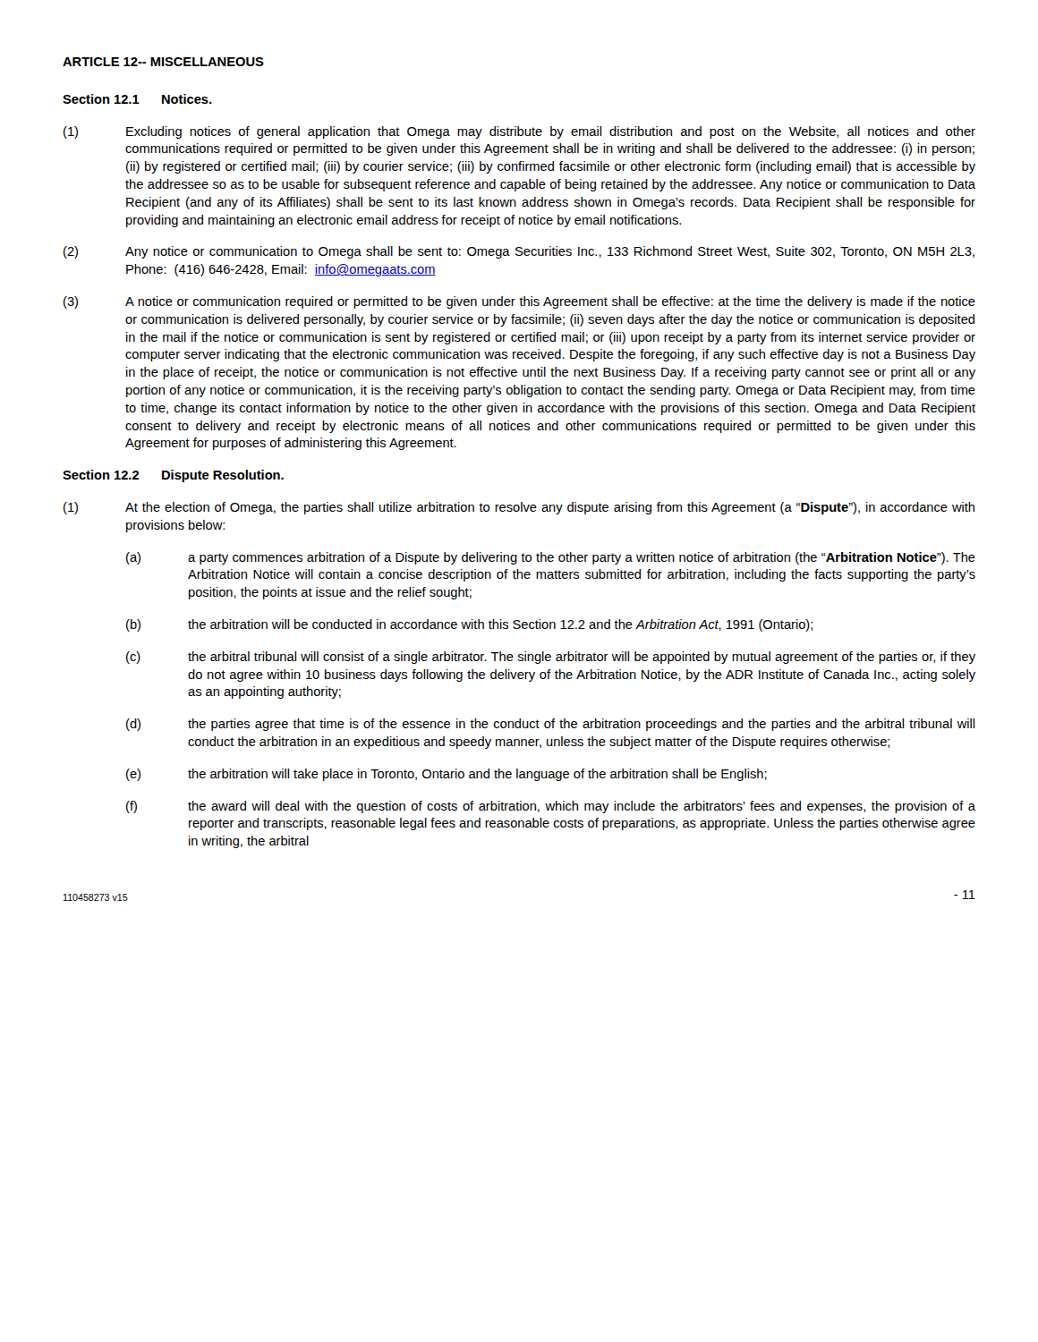ARTICLE 12-- MISCELLANEOUS
Section 12.1 Notices.
(1)
Excluding notices of general application that Omega may distribute by email distribution and post on the Website, all notices and other communications required or permitted to be given under this Agreement shall be in writing and shall be delivered to the addressee: (i) in person; (ii) by registered or certified mail; (iii) by courier service; (iii) by confirmed facsimile or other electronic form (including email) that is accessible by the addressee so as to be usable for subsequent reference and capable of being retained by the addressee. Any notice or communication to Data Recipient (and any of its Affiliates) shall be sent to its last known address shown in Omega’s records. Data Recipient shall be responsible for providing and maintaining an electronic email address for receipt of notice by email notifications.
(2)
Any notice or communication to Omega shall be sent to: Omega Securities Inc., 133 Richmond Street West, Suite 302, Toronto, ON M5H 2L3, Phone: (416) 646-2428, Email: info@omegaats.com
(3)
A notice or communication required or permitted to be given under this Agreement shall be effective: at the time the delivery is made if the notice or communication is delivered personally, by courier service or by facsimile; (ii) seven days after the day the notice or communication is deposited in the mail if the notice or communication is sent by registered or certified mail; or (iii) upon receipt by a party from its internet service provider or computer server indicating that the electronic communication was received. Despite the foregoing, if any such effective day is not a Business Day in the place of receipt, the notice or communication is not effective until the next Business Day. If a receiving party cannot see or print all or any portion of any notice or communication, it is the receiving party’s obligation to contact the sending party. Omega or Data Recipient may, from time to time, change its contact information by notice to the other given in accordance with the provisions of this section. Omega and Data Recipient consent to delivery and receipt by electronic means of all notices and other communications required or permitted to be given under this Agreement for purposes of administering this Agreement.
Section 12.2 Dispute Resolution.
(1)
At the election of Omega, the parties shall utilize arbitration to resolve any dispute arising from this Agreement (a “Dispute”), in accordance with provisions below:
(a)
a party commences arbitration of a Dispute by delivering to the other party a written notice of arbitration (the “Arbitration Notice”). The Arbitration Notice will contain a concise description of the matters submitted for arbitration, including the facts supporting the party’s position, the points at issue and the relief sought;
(b)
the arbitration will be conducted in accordance with this Section 12.2 and the Arbitration Act, 1991 (Ontario);
(c)
the arbitral tribunal will consist of a single arbitrator. The single arbitrator will be appointed by mutual agreement of the parties or, if they do not agree within 10 business days following the delivery of the Arbitration Notice, by the ADR Institute of Canada Inc., acting solely as an appointing authority;
(d)
the parties agree that time is of the essence in the conduct of the arbitration proceedings and the parties and the arbitral tribunal will conduct the arbitration in an expeditious and speedy manner, unless the subject matter of the Dispute requires otherwise;
(e)
the arbitration will take place in Toronto, Ontario and the language of the arbitration shall be English;
(f)
the award will deal with the question of costs of arbitration, which may include the arbitrators’ fees and expenses, the provision of a reporter and transcripts, reasonable legal fees and reasonable costs of preparations, as appropriate. Unless the parties otherwise agree in writing, the arbitral
110458273 v15
- 11